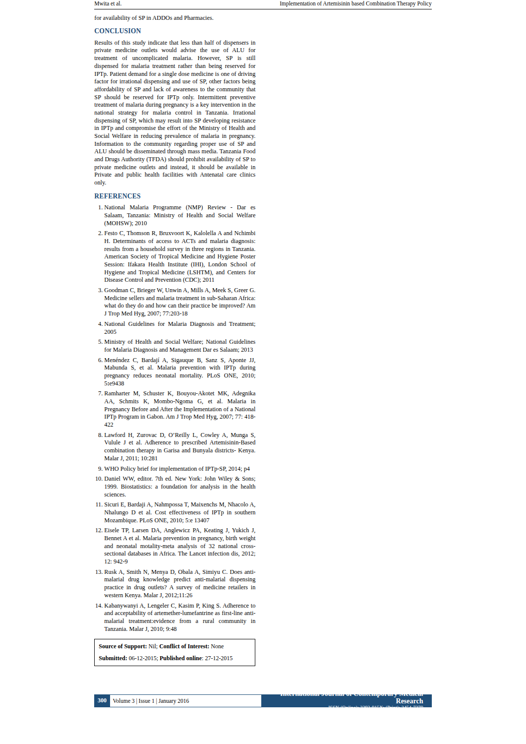Mwita et al.
Implementation of Artemisinin based Combination Therapy Policy
for availability of SP in ADDOs and Pharmacies.
CONCLUSION
Results of this study indicate that less than half of dispensers in private medicine outlets would advise the use of ALU for treatment of uncomplicated malaria. However, SP is still dispensed for malaria treatment rather than being reserved for IPTp. Patient demand for a single dose medicine is one of driving factor for irrational dispensing and use of SP, other factors being affordability of SP and lack of awareness to the community that SP should be reserved for IPTp only. Intermittent preventive treatment of malaria during pregnancy is a key intervention in the national strategy for malaria control in Tanzania. Irrational dispensing of SP, which may result into SP developing resistance in IPTp and compromise the effort of the Ministry of Health and Social Welfare in reducing prevalence of malaria in pregnancy. Information to the community regarding proper use of SP and ALU should be disseminated through mass media. Tanzania Food and Drugs Authority (TFDA) should prohibit availability of SP to private medicine outlets and instead, it should be available in Private and public health facilities with Antenatal care clinics only.
REFERENCES
National Malaria Programme (NMP) Review - Dar es Salaam, Tanzania: Ministry of Health and Social Welfare (MOHSW); 2010
Festo C, Thomson R, Bruxvoort K, Kalolella A and Nchimbi H. Determinants of access to ACTs and malaria diagnosis: results from a household survey in three regions in Tanzania. American Society of Tropical Medicine and Hygiene Poster Session: Ifakara Health Institute (IHI), London School of Hygiene and Tropical Medicine (LSHTM), and Centers for Disease Control and Prevention (CDC); 2011
Goodman C, Brieger W, Unwin A, Mills A, Meek S, Greer G. Medicine sellers and malaria treatment in sub-Saharan Africa: what do they do and how can their practice be improved? Am J Trop Med Hyg, 2007; 77:203-18
National Guidelines for Malaria Diagnosis and Treatment; 2005
Ministry of Health and Social Welfare; National Guidelines for Malaria Diagnosis and Management Dar es Salaam; 2013
Menéndez C, Bardají A, Sigauque B, Sanz S, Aponte JJ, Mabunda S, et al. Malaria prevention with IPTp during pregnancy reduces neonatal mortality. PLoS ONE, 2010; 5: e9438
Ramharter M, Schuster K, Bouyou-Akotet MK, Adegnika AA, Schmits K, Mombo-Ngoma G, et al. Malaria in Pregnancy Before and After the Implementation of a National IPTp Program in Gabon. Am J Trop Med Hyg, 2007; 77: 418-422
Lawford H, Zurovac D, O’Reilly L, Cowley A, Munga S, Vulule J et al. Adherence to prescribed Artemisinin-Based combination therapy in Garisa and Bunyala districts- Kenya. Malar J, 2011; 10:281
WHO Policy brief for implementation of IPTp-SP, 2014; p4
Daniel WW, editor. 7th ed. New York: John Wiley & Sons; 1999. Biostatistics: a foundation for analysis in the health sciences.
Sicuri E, Bardaji A, Nahmpossa T, Maixenchs M, Nhacolo A, Nhalungo D et al. Cost effectiveness of IPTp in southern Mozambique. PLoS ONE, 2010; 5:e 13407
Eisele TP, Larsen DA, Anglewicz PA, Keating J, Yukich J, Bennet A et al. Malaria prevention in pregnancy, birth weight and neonatal motality-meta analysis of 32 national cross-sectional databases in Africa. The Lancet infection dis, 2012; 12: 942-9
Rusk A, Smith N, Menya D, Obala A, Simiyu C. Does anti-malarial drug knowledge predict anti-malarial dispensing practice in drug outlets? A survey of medicine retailers in western Kenya. Malar J, 2012;11:26
Kabanywanyi A, Lengeler C, Kasim P, King S. Adherence to and acceptability of artemether-lumefantrine as first-line anti-malarial treatment:evidence from a rural community in Tanzania. Malar J, 2010; 9:48
Source of Support: Nil; Conflict of Interest: None
Submitted: 06-12-2015; Published online: 27-12-2015
300
Volume 3 | Issue 1 | January 2016
International Journal of Contemporary Medical Research
ISSN (Online): 2393-915X; (Print): 2454-7379